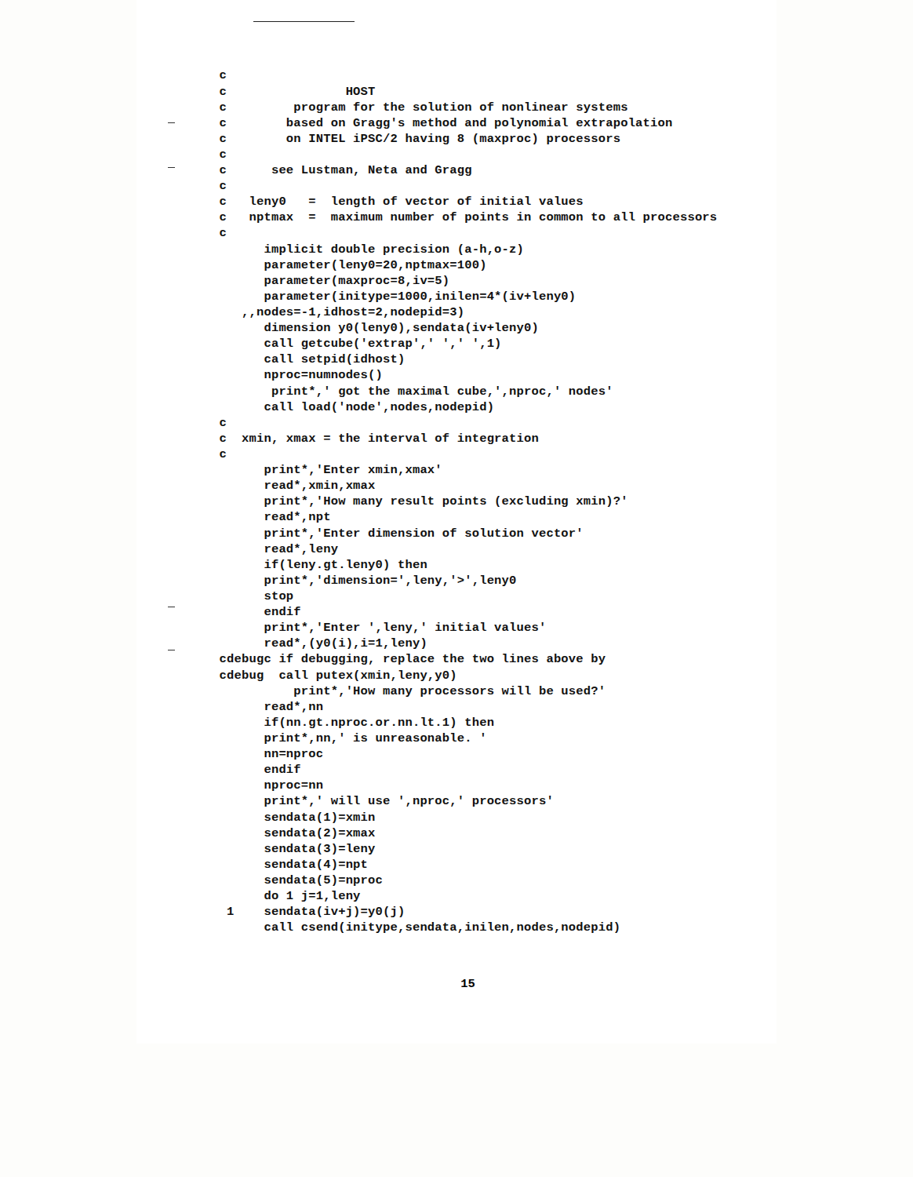c
c                HOST
c         program for the solution of nonlinear systems
c        based on Gragg's method and polynomial extrapolation
c        on INTEL iPSC/2 having 8 (maxproc) processors
c
c      see Lustman, Neta and Gragg
c
c   leny0   =  length of vector of initial values
c   nptmax  =  maximum number of points in common to all processors
c
      implicit double precision (a-h,o-z)
      parameter(leny0=20,nptmax=100)
      parameter(maxproc=8,iv=5)
      parameter(initype=1000,inilen=4*(iv+leny0)
   ,,nodes=-1,idhost=2,nodepid=3)
      dimension y0(leny0),sendata(iv+leny0)
      call getcube('extrap',' ',' ',1)
      call setpid(idhost)
      nproc=numnodes()
       print*,' got the maximal cube,',nproc,' nodes'
      call load('node',nodes,nodepid)
c
c  xmin, xmax = the interval of integration
c
      print*,'Enter xmin,xmax'
      read*,xmin,xmax
      print*,'How many result points (excluding xmin)?'
      read*,npt
      print*,'Enter dimension of solution vector'
      read*,leny
      if(leny.gt.leny0) then
      print*,'dimension=',leny,'>',leny0
      stop
      endif
      print*,'Enter ',leny,' initial values'
      read*,(y0(i),i=1,leny)
cdebugc if debugging, replace the two lines above by
cdebug  call putex(xmin,leny,y0)
          print*,'How many processors will be used?'
      read*,nn
      if(nn.gt.nproc.or.nn.lt.1) then
      print*,nn,' is unreasonable. '
      nn=nproc
      endif
      nproc=nn
      print*,' will use ',nproc,' processors'
      sendata(1)=xmin
      sendata(2)=xmax
      sendata(3)=leny
      sendata(4)=npt
      sendata(5)=nproc
      do 1 j=1,leny
 1    sendata(iv+j)=y0(j)
      call csend(initype,sendata,inilen,nodes,nodepid)
15